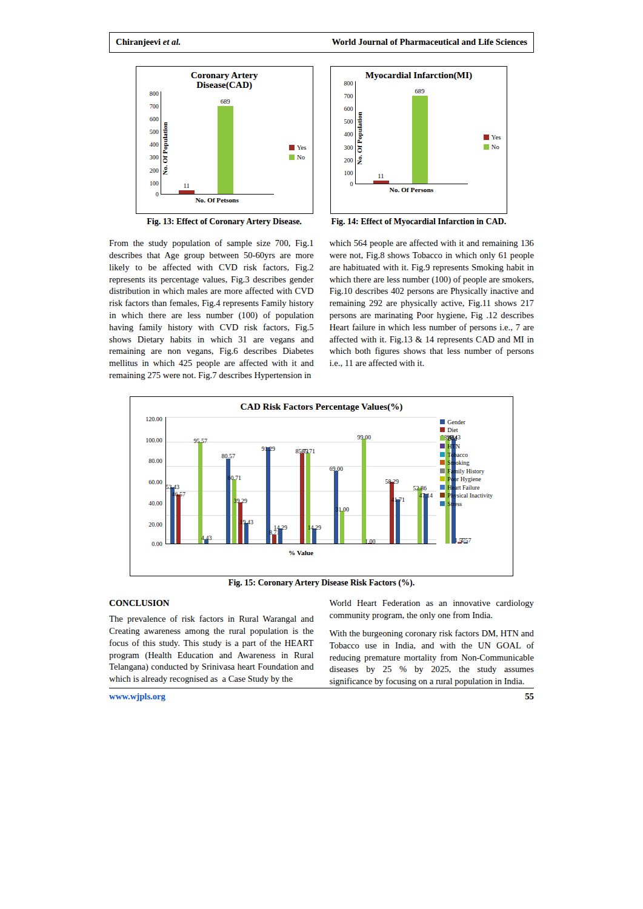Chiranjeevi et al.
World Journal of Pharmaceutical and Life Sciences
Coronary Artery
Disease(CAD)
No. Of Population
800 700 600 500 400 300 200 100 0
11
689
Yes
No
No. Of Petsons
Myocardial Infarction(MI)
No. Of Population
800 700 600 500 400 300 200 100 0
11
689
Yes
No
No. Of Persons
Fig. 13: Effect of Coronary Artery Disease.
Fig. 14: Effect of Myocardial Infarction in CAD.
From the study population of sample size 700, Fig.1 describes that Age group between 50-60yrs are more likely to be affected with CVD risk factors, Fig.2 represents its percentage values, Fig.3 describes gender distribution in which males are more affected with CVD risk factors than females, Fig.4 represents Family history in which there are less number (100) of population having family history with CVD risk factors, Fig.5 shows Dietary habits in which 31 are vegans and remaining are non vegans, Fig.6 describes Diabetes mellitus in which 425 people are affected with it and remaining 275 were not. Fig.7 describes Hypertension in
which 564 people are affected with it and remaining 136 were not, Fig.8 shows Tobacco in which only 61 people are habituated with it. Fig.9 represents Smoking habit in which there are less number (100) of people are smokers, Fig.10 describes 402 persons are Physically inactive and remaining 292 are physically active, Fig.11 shows 217 persons are marinating Poor hygiene, Fig .12 describes Heart failure in which less number of persons i.e., 7 are affected with it. Fig.13 & 14 represents CAD and MI in which both figures shows that less number of persons i.e., 11 are affected with it.
CAD Risk Factors Percentage Values(%)
120.00 100.00 80.00 60.00 40.00 20.00 0.00
53.43
46.57
95.57
4.43
80.57
60.71
39.29
19.43
91.29
8.71
14.29
85.71
85.71
14.29
69.00
31.00
99.00
1.00
58.29
41.71
52.86
47.14
98.43
98.43
1.57
1.57
% Value
Gender
Diet
DM
HTN
Tobacco
Smoking
Family History
Poor Hygiene
Heart Failure
Physical Inactivity
Stress
Fig. 15: Coronary Artery Disease Risk Factors (%).
CONCLUSION
The prevalence of risk factors in Rural Warangal and Creating awareness among the rural population is the focus of this study. This study is a part of the HEART program (Health Education and Awareness in Rural Telangana) conducted by Srinivasa heart Foundation and which is already recognised as a Case Study by the
World Heart Federation as an innovative cardiology community program, the only one from India.
With the burgeoning coronary risk factors DM, HTN and Tobacco use in India, and with the UN GOAL of reducing premature mortality from Non-Communicable diseases by 25 % by 2025, the study assumes significance by focusing on a rural population in India.
www.wjpls.org
55